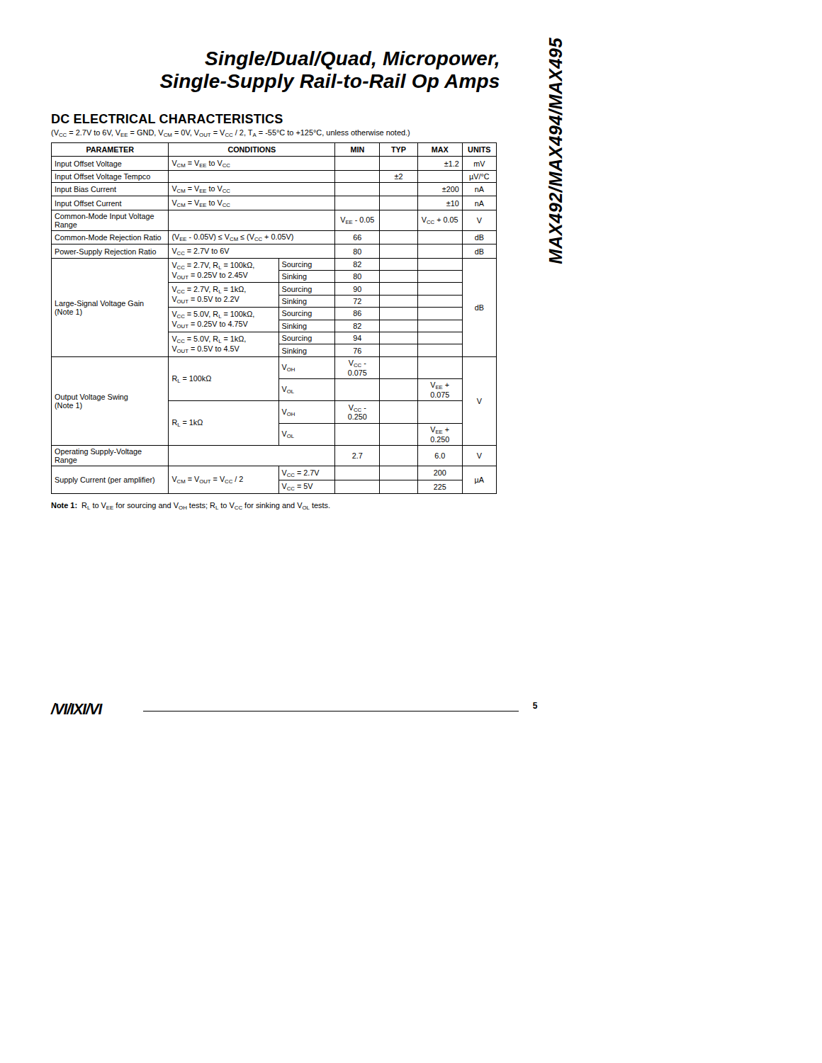MAX492/MAX494/MAX495
Single/Dual/Quad, Micropower,
Single-Supply Rail-to-Rail Op Amps
DC ELECTRICAL CHARACTERISTICS
(VCC = 2.7V to 6V, VEE = GND, VCM = 0V, VOUT = VCC / 2, TA = -55°C to +125°C, unless otherwise noted.)
| PARAMETER | CONDITIONS | MIN | TYP | MAX | UNITS |
| --- | --- | --- | --- | --- | --- |
| Input Offset Voltage | V CM = V EE to V CC | | | ±1.2 | mV |
| Input Offset Voltage Tempco | | | ±2 | | µV/°C |
| Input Bias Current | V CM = V EE to V CC | | | ±200 | nA |
| Input Offset Current | V CM = V EE to V CC | | | ±10 | nA |
| Common-Mode Input Voltage Range | | V EE - 0.05 | | V CC + 0.05 | V |
| Common-Mode Rejection Ratio | (V EE - 0.05V) ≤ V CM ≤ (V CC + 0.05V) | 66 | | | dB |
| Power-Supply Rejection Ratio | V CC = 2.7V to 6V | 80 | | | dB |
| Large-Signal Voltage Gain (Note 1) | V CC = 2.7V, R L = 100kΩ, V OUT = 0.25V to 2.45V | Sourcing | 82 | | | dB |
| Sinking | 80 | | |
| V CC = 2.7V, R L = 1kΩ, V OUT = 0.5V to 2.2V | Sourcing | 90 | | |
| Sinking | 72 | | |
| V CC = 5.0V, R L = 100kΩ, V OUT = 0.25V to 4.75V | Sourcing | 86 | | |
| Sinking | 82 | | |
| V CC = 5.0V, R L = 1kΩ, V OUT = 0.5V to 4.5V | Sourcing | 94 | | |
| Sinking | 76 | | |
| Output Voltage Swing (Note 1) | R L = 100kΩ | V OH | V CC - 0.075 | | | V |
| V OL | | | V EE + 0.075 |
| R L = 1kΩ | V OH | V CC - 0.250 | | |
| V OL | | | V EE + 0.250 |
| Operating Supply-Voltage Range | | 2.7 | | 6.0 | V |
| Supply Current (per amplifier) | V CM = V OUT = V CC / 2 | V CC = 2.7V | | | 200 | µA |
| V CC = 5V | | | 225 |
Note 1: RL to VEE for sourcing and VOH tests; RL to VCC for sinking and VOL tests.
/VI/IXI/VI
5